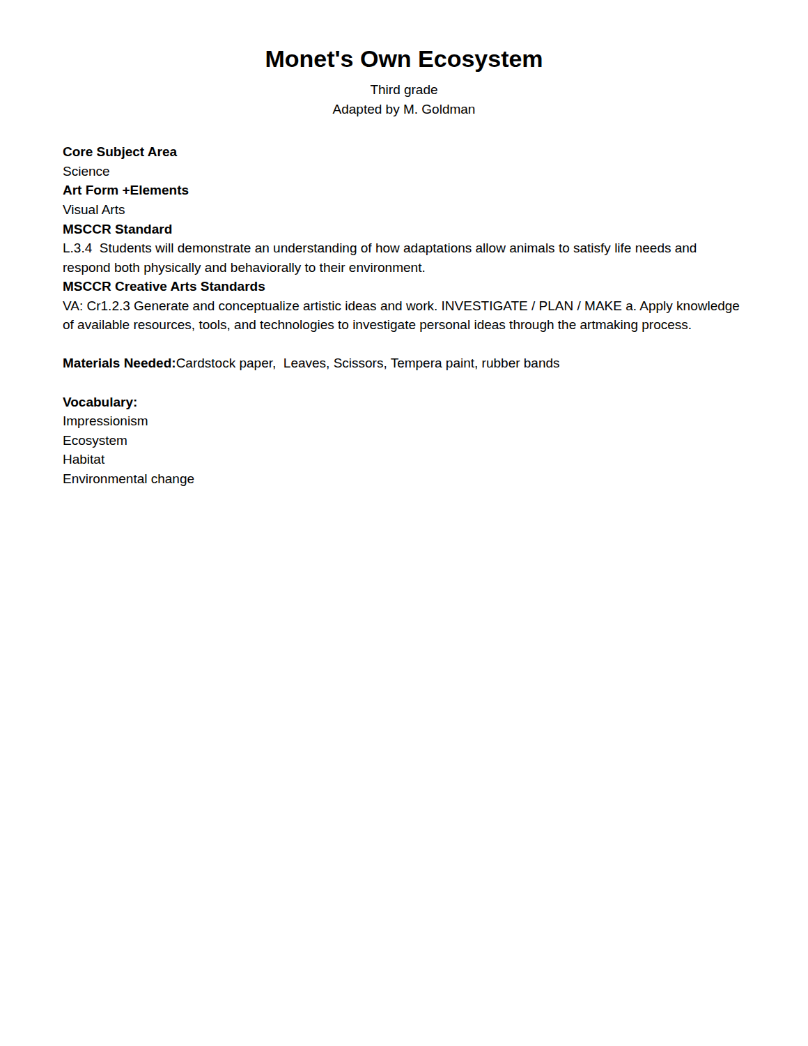Monet's Own Ecosystem
Third grade
Adapted by M. Goldman
Core Subject Area
Science
Art Form +Elements
Visual Arts
MSCCR Standard
L.3.4 Students will demonstrate an understanding of how adaptations allow animals to satisfy life needs and respond both physically and behaviorally to their environment.
MSCCR Creative Arts Standards
VA: Cr1.2.3 Generate and conceptualize artistic ideas and work. INVESTIGATE / PLAN / MAKE a. Apply knowledge of available resources, tools, and technologies to investigate personal ideas through the artmaking process.
Materials Needed: Cardstock paper, Leaves, Scissors, Tempera paint, rubber bands
Vocabulary:
Impressionism
Ecosystem
Habitat
Environmental change